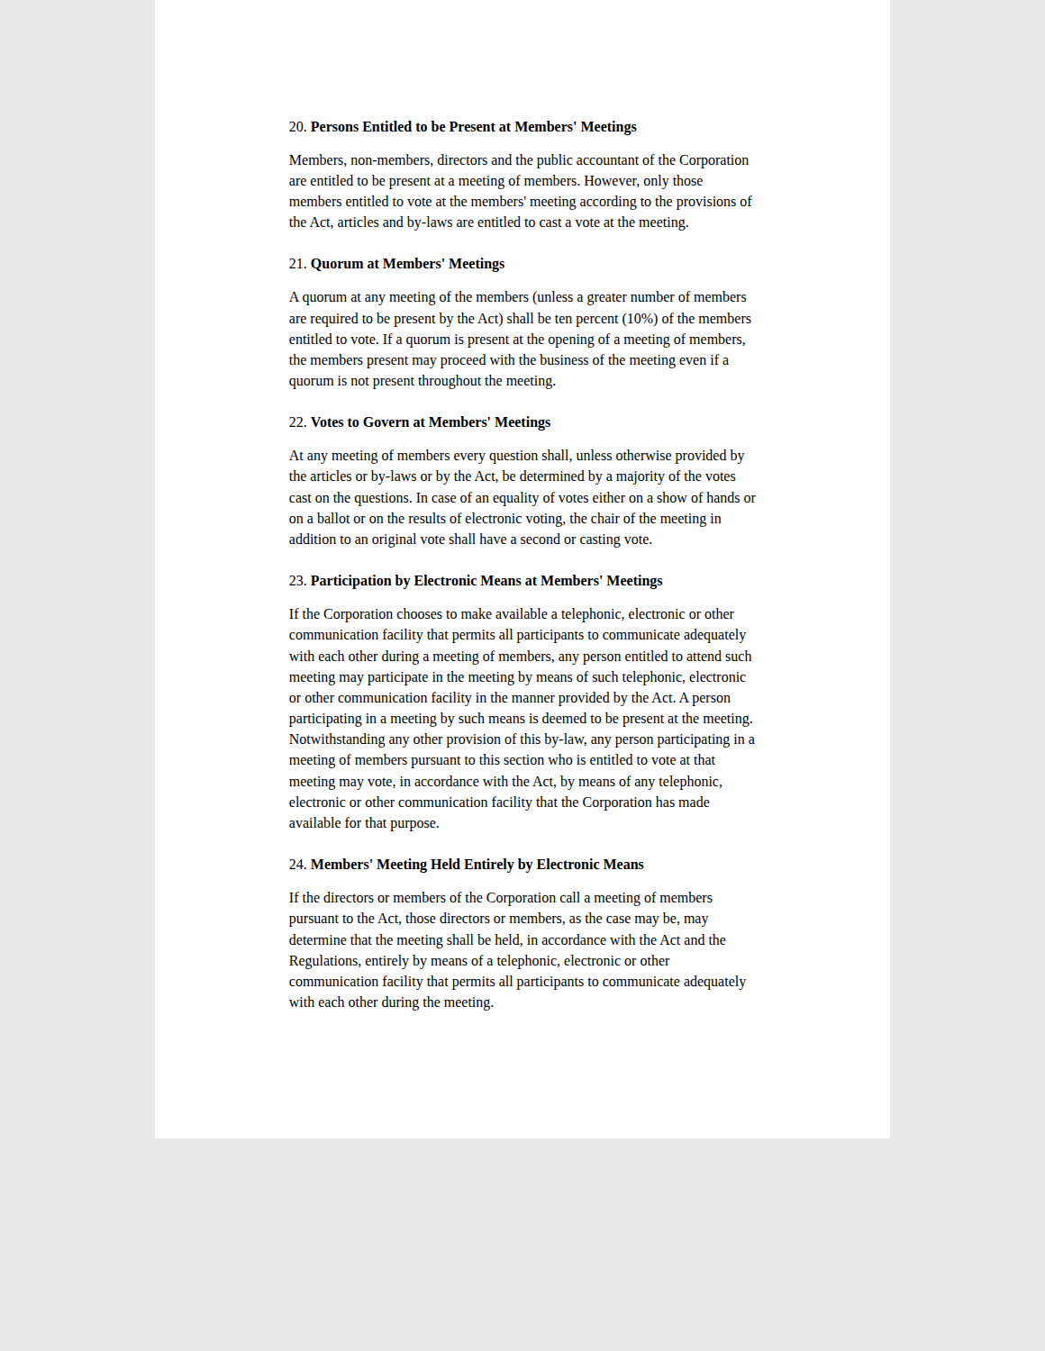20. Persons Entitled to be Present at Members' Meetings
Members, non-members, directors and the public accountant of the Corporation are entitled to be present at a meeting of members. However, only those members entitled to vote at the members' meeting according to the provisions of the Act, articles and by-laws are entitled to cast a vote at the meeting.
21. Quorum at Members' Meetings
A quorum at any meeting of the members (unless a greater number of members are required to be present by the Act) shall be ten percent (10%) of the members entitled to vote. If a quorum is present at the opening of a meeting of members, the members present may proceed with the business of the meeting even if a quorum is not present throughout the meeting.
22. Votes to Govern at Members' Meetings
At any meeting of members every question shall, unless otherwise provided by the articles or by-laws or by the Act, be determined by a majority of the votes cast on the questions. In case of an equality of votes either on a show of hands or on a ballot or on the results of electronic voting, the chair of the meeting in addition to an original vote shall have a second or casting vote.
23. Participation by Electronic Means at Members' Meetings
If the Corporation chooses to make available a telephonic, electronic or other communication facility that permits all participants to communicate adequately with each other during a meeting of members, any person entitled to attend such meeting may participate in the meeting by means of such telephonic, electronic or other communication facility in the manner provided by the Act. A person participating in a meeting by such means is deemed to be present at the meeting. Notwithstanding any other provision of this by-law, any person participating in a meeting of members pursuant to this section who is entitled to vote at that meeting may vote, in accordance with the Act, by means of any telephonic, electronic or other communication facility that the Corporation has made available for that purpose.
24. Members' Meeting Held Entirely by Electronic Means
If the directors or members of the Corporation call a meeting of members pursuant to the Act, those directors or members, as the case may be, may determine that the meeting shall be held, in accordance with the Act and the Regulations, entirely by means of a telephonic, electronic or other communication facility that permits all participants to communicate adequately with each other during the meeting.